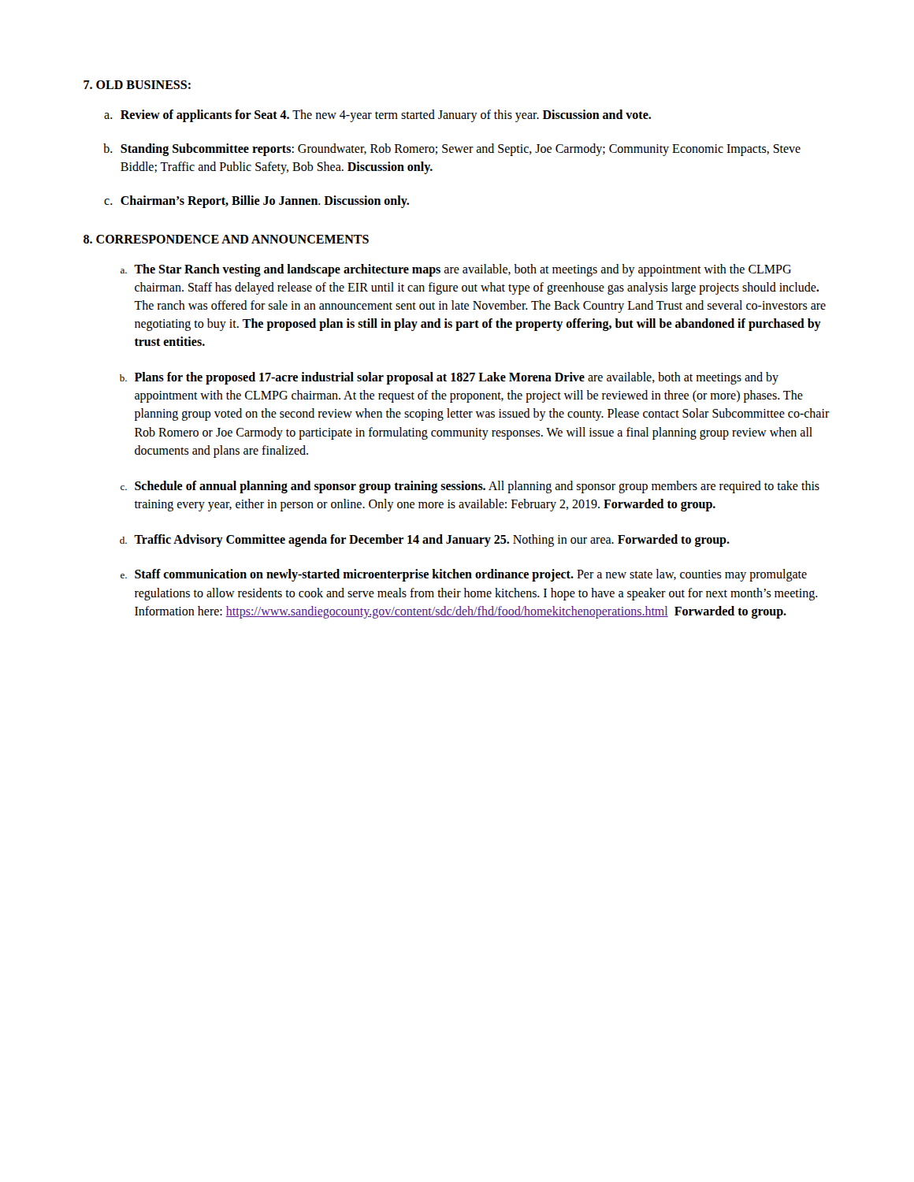7. OLD BUSINESS:
Review of applicants for Seat 4. The new 4-year term started January of this year. Discussion and vote.
Standing Subcommittee reports: Groundwater, Rob Romero; Sewer and Septic, Joe Carmody; Community Economic Impacts, Steve Biddle; Traffic and Public Safety, Bob Shea. Discussion only.
Chairman’s Report, Billie Jo Jannen. Discussion only.
8. CORRESPONDENCE AND ANNOUNCEMENTS
The Star Ranch vesting and landscape architecture maps are available, both at meetings and by appointment with the CLMPG chairman. Staff has delayed release of the EIR until it can figure out what type of greenhouse gas analysis large projects should include. The ranch was offered for sale in an announcement sent out in late November. The Back Country Land Trust and several co-investors are negotiating to buy it. The proposed plan is still in play and is part of the property offering, but will be abandoned if purchased by trust entities.
Plans for the proposed 17-acre industrial solar proposal at 1827 Lake Morena Drive are available, both at meetings and by appointment with the CLMPG chairman. At the request of the proponent, the project will be reviewed in three (or more) phases. The planning group voted on the second review when the scoping letter was issued by the county. Please contact Solar Subcommittee co-chair Rob Romero or Joe Carmody to participate in formulating community responses. We will issue a final planning group review when all documents and plans are finalized.
Schedule of annual planning and sponsor group training sessions. All planning and sponsor group members are required to take this training every year, either in person or online. Only one more is available: February 2, 2019. Forwarded to group.
Traffic Advisory Committee agenda for December 14 and January 25. Nothing in our area. Forwarded to group.
Staff communication on newly-started microenterprise kitchen ordinance project. Per a new state law, counties may promulgate regulations to allow residents to cook and serve meals from their home kitchens. I hope to have a speaker out for next month’s meeting. Information here: https://www.sandiegocounty.gov/content/sdc/deh/fhd/food/homekitchenoperations.html Forwarded to group.